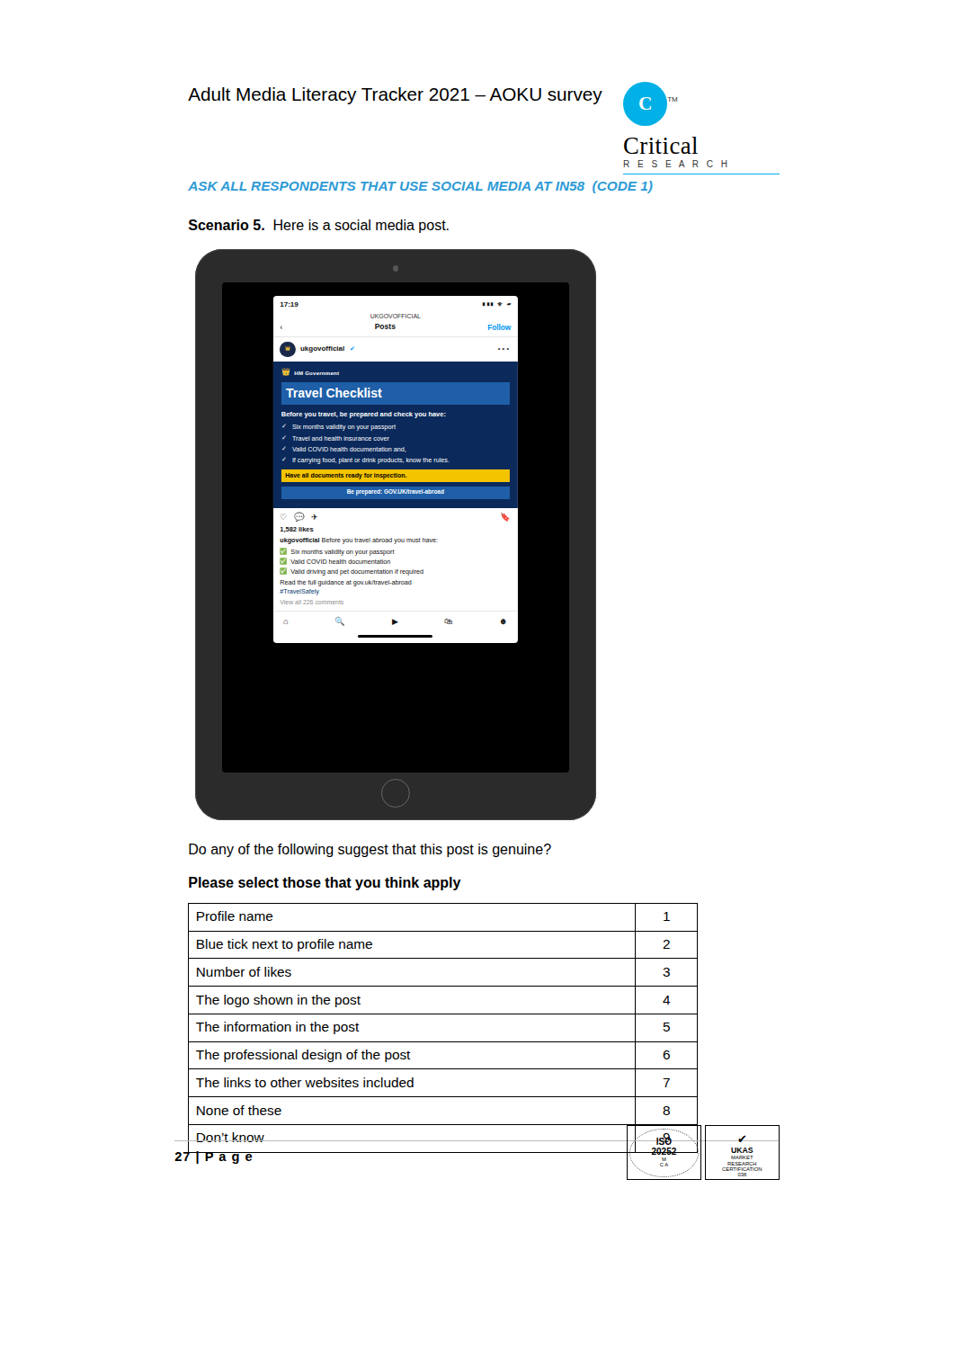CTM Critical R E S E A R C H
Adult Media Literacy Tracker 2021 – AOKU survey
ASK ALL RESPONDENTS THAT USE SOCIAL MEDIA AT IN58 (CODE 1)
Scenario 5. Here is a social media post.
17:19 ▮▮▮ ᯤ ▰
UKGOVOFFICIAL
‹ Posts Follow
👑 ukgovofficial ✔ •••
👑 HM Government
Travel Checklist
Before you travel, be prepared and check you have:
Six months validity on your passport
Travel and health insurance cover
Valid COVID health documentation and,
If carrying food, plant or drink products, know the rules.
Have all documents ready for inspection.
Be prepared: GOV.UK/travel-abroad
♡ 💬 ✈ 🔖
1,582 likes
ukgovofficial Before you travel abroad you must have:
Six months validity on your passport
Valid COVID health documentation
Valid driving and pet documentation if required
Read the full guidance at gov.uk/travel-abroad
#TravelSafely
View all 226 comments
⌂ 🔍 ▶ 🛍 ☻
Do any of the following suggest that this post is genuine?
Please select those that you think apply
| Profile name | 1 |
| Blue tick next to profile name | 2 |
| Number of likes | 3 |
| The logo shown in the post | 4 |
| The information in the post | 5 |
| The professional design of the post | 6 |
| The links to other websites included | 7 |
| None of these | 8 |
| Don’t know | 9 |
27 | P a g e
ISO 20252 M
C A
✔ UKAS MARKET
RESEARCH
CERTIFICATION 038